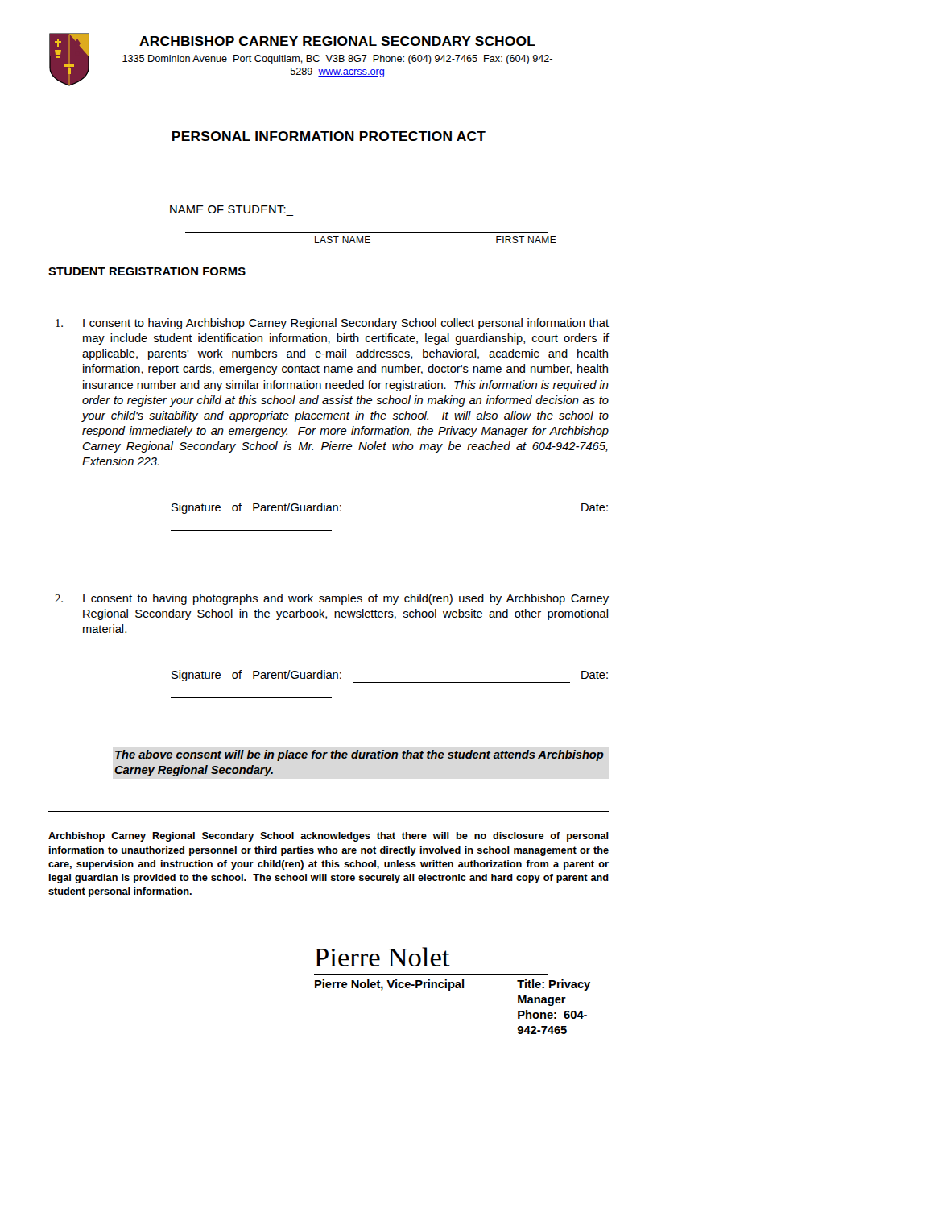ARCHBISHOP CARNEY REGIONAL SECONDARY SCHOOL
1335 Dominion Avenue Port Coquitlam, BC V3B 8G7 Phone: (604) 942-7465 Fax: (604) 942-5289 www.acrss.org
PERSONAL INFORMATION PROTECTION ACT
NAME OF STUDENT:_
LAST NAME FIRST NAME
STUDENT REGISTRATION FORMS
I consent to having Archbishop Carney Regional Secondary School collect personal information that may include student identification information, birth certificate, legal guardianship, court orders if applicable, parents' work numbers and e-mail addresses, behavioral, academic and health information, report cards, emergency contact name and number, doctor's name and number, health insurance number and any similar information needed for registration. This information is required in order to register your child at this school and assist the school in making an informed decision as to your child's suitability and appropriate placement in the school. It will also allow the school to respond immediately to an emergency. For more information, the Privacy Manager for Archbishop Carney Regional Secondary School is Mr. Pierre Nolet who may be reached at 604-942-7465, Extension 223.
Signature of Parent/Guardian: Date:
I consent to having photographs and work samples of my child(ren) used by Archbishop Carney Regional Secondary School in the yearbook, newsletters, school website and other promotional material.
Signature of Parent/Guardian: Date:
The above consent will be in place for the duration that the student attends Archbishop Carney Regional Secondary.
Archbishop Carney Regional Secondary School acknowledges that there will be no disclosure of personal information to unauthorized personnel or third parties who are not directly involved in school management or the care, supervision and instruction of your child(ren) at this school, unless written authorization from a parent or legal guardian is provided to the school. The school will store securely all electronic and hard copy of parent and student personal information.
Pierre Nolet
Pierre Nolet, Vice-Principal
Title: Privacy Manager
Phone: 604-942-7465